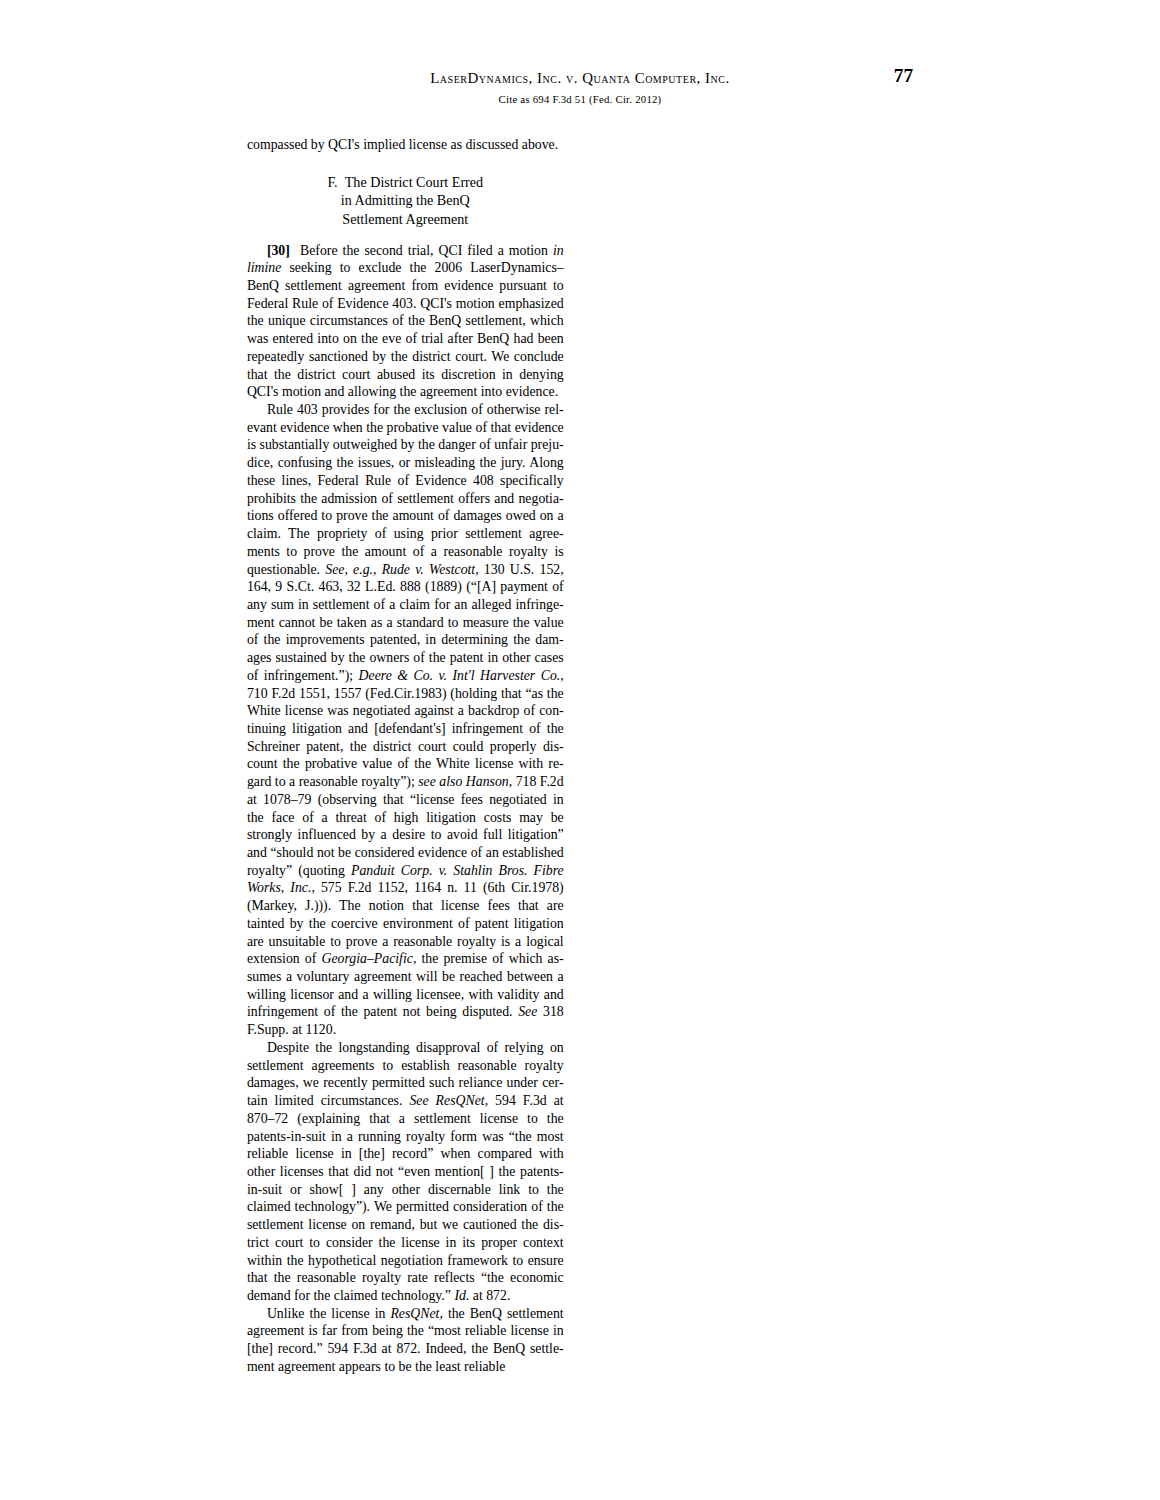77
LaserDynamics, Inc. v. Quanta Computer, Inc.
Cite as 694 F.3d 51 (Fed. Cir. 2012)
compassed by QCI's implied license as discussed above.
F. The District Court Erred
in Admitting the BenQ
Settlement Agreement
[30] Before the second trial, QCI filed a motion in limine seeking to exclude the 2006 LaserDynamics–BenQ settlement agreement from evidence pursuant to Federal Rule of Evidence 403. QCI's motion emphasized the unique circumstances of the BenQ settlement, which was entered into on the eve of trial after BenQ had been repeatedly sanctioned by the district court. We conclude that the district court abused its discretion in denying QCI's motion and allowing the agreement into evidence.
Rule 403 provides for the exclusion of otherwise relevant evidence when the probative value of that evidence is substantially outweighed by the danger of unfair prejudice, confusing the issues, or misleading the jury. Along these lines, Federal Rule of Evidence 408 specifically prohibits the admission of settlement offers and negotiations offered to prove the amount of damages owed on a claim. The propriety of using prior settlement agreements to prove the amount of a reasonable royalty is questionable. See, e.g., Rude v. Westcott, 130 U.S. 152, 164, 9 S.Ct. 463, 32 L.Ed. 888 (1889) (“[A] payment of any sum in settlement of a claim for an alleged infringement cannot be taken as a standard to measure the value of the improvements patented, in determining the damages sustained by the owners of the patent in other cases of infringement.”); Deere & Co. v. Int'l Harvester Co., 710 F.2d 1551, 1557 (Fed.Cir.1983) (holding that “as the White license was negotiated against a backdrop of continuing litigation and [defendant's] infringement of the Schreiner patent, the district court could properly discount the probative value of the White license with regard to a reasonable royalty”); see also Hanson, 718 F.2d at 1078–79 (observing that “license fees negotiated in the face of a threat of high litigation costs may be strongly influenced by a desire to avoid full litigation” and “should not be considered evidence of an established royalty” (quoting Panduit Corp. v. Stahlin Bros. Fibre Works, Inc., 575 F.2d 1152, 1164 n. 11 (6th Cir.1978) (Markey, J.))). The notion that license fees that are tainted by the coercive environment of patent litigation are unsuitable to prove a reasonable royalty is a logical extension of Georgia–Pacific, the premise of which assumes a voluntary agreement will be reached between a willing licensor and a willing licensee, with validity and infringement of the patent not being disputed. See 318 F.Supp. at 1120.
Despite the longstanding disapproval of relying on settlement agreements to establish reasonable royalty damages, we recently permitted such reliance under certain limited circumstances. See ResQNet, 594 F.3d at 870–72 (explaining that a settlement license to the patents-in-suit in a running royalty form was “the most reliable license in [the] record” when compared with other licenses that did not “even mention[ ] the patents-in-suit or show[ ] any other discernable link to the claimed technology”). We permitted consideration of the settlement license on remand, but we cautioned the district court to consider the license in its proper context within the hypothetical negotiation framework to ensure that the reasonable royalty rate reflects “the economic demand for the claimed technology.” Id. at 872.
Unlike the license in ResQNet, the BenQ settlement agreement is far from being the “most reliable license in [the] record.” 594 F.3d at 872. Indeed, the BenQ settlement agreement appears to be the least reliable